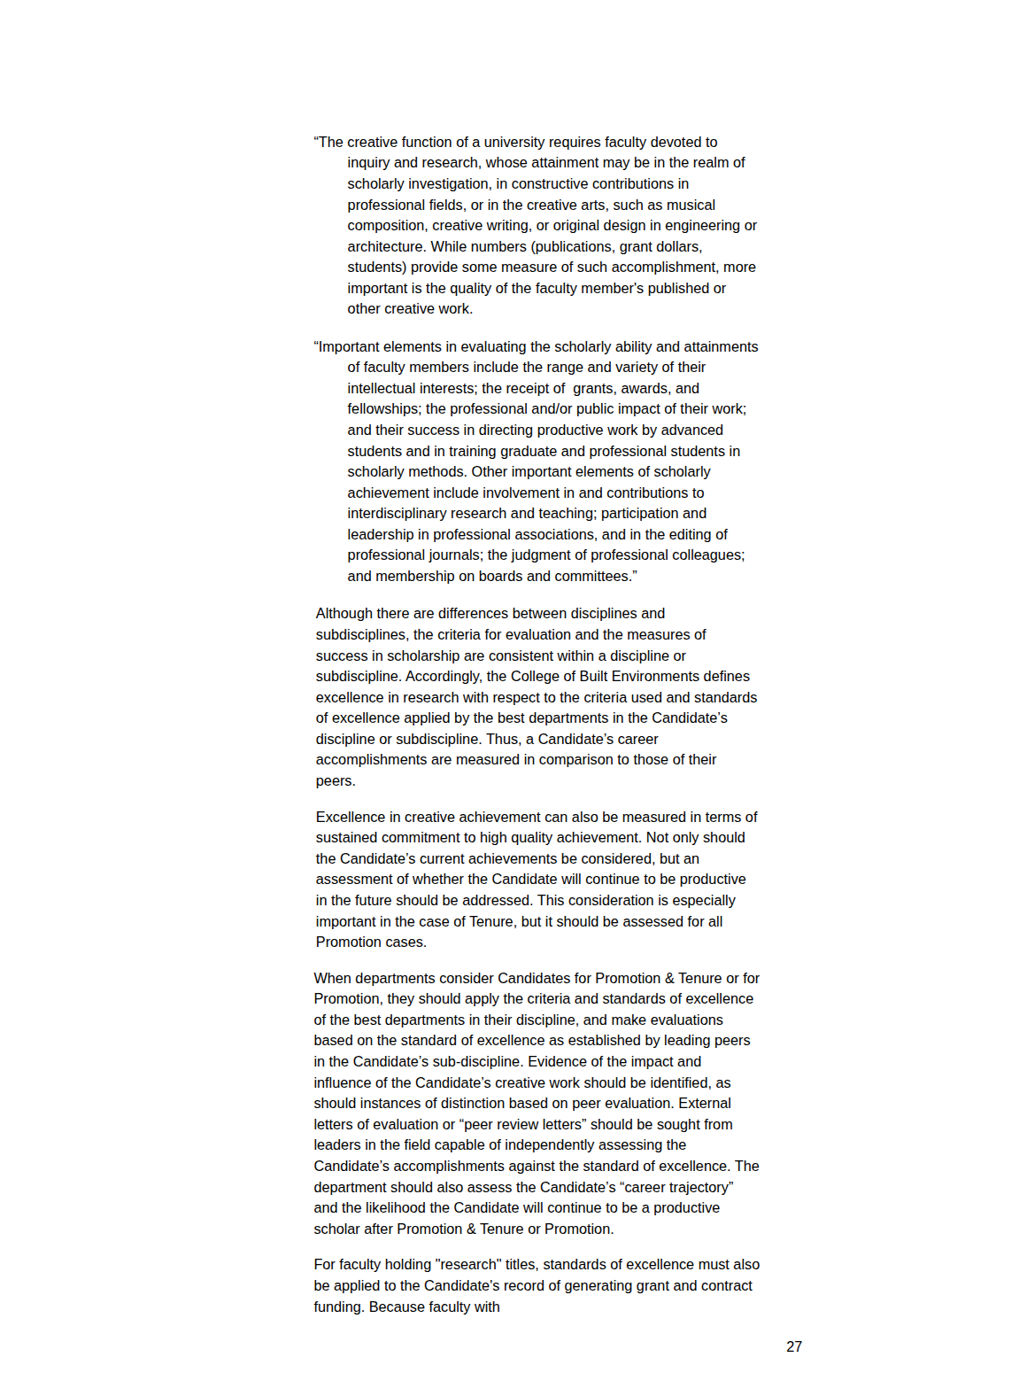“The creative function of a university requires faculty devoted to inquiry and research, whose attainment may be in the realm of scholarly investigation, in constructive contributions in professional fields, or in the creative arts, such as musical composition, creative writing, or original design in engineering or architecture. While numbers (publications, grant dollars, students) provide some measure of such accomplishment, more important is the quality of the faculty member's published or other creative work.
“Important elements in evaluating the scholarly ability and attainments of faculty members include the range and variety of their intellectual interests; the receipt of grants, awards, and fellowships; the professional and/or public impact of their work; and their success in directing productive work by advanced students and in training graduate and professional students in scholarly methods. Other important elements of scholarly achievement include involvement in and contributions to interdisciplinary research and teaching; participation and leadership in professional associations, and in the editing of professional journals; the judgment of professional colleagues; and membership on boards and committees.”
Although there are differences between disciplines and subdisciplines, the criteria for evaluation and the measures of success in scholarship are consistent within a discipline or subdiscipline. Accordingly, the College of Built Environments defines excellence in research with respect to the criteria used and standards of excellence applied by the best departments in the Candidate’s discipline or subdiscipline. Thus, a Candidate’s career accomplishments are measured in comparison to those of their peers.
Excellence in creative achievement can also be measured in terms of sustained commitment to high quality achievement. Not only should the Candidate’s current achievements be considered, but an assessment of whether the Candidate will continue to be productive in the future should be addressed. This consideration is especially important in the case of Tenure, but it should be assessed for all Promotion cases.
When departments consider Candidates for Promotion & Tenure or for Promotion, they should apply the criteria and standards of excellence of the best departments in their discipline, and make evaluations based on the standard of excellence as established by leading peers in the Candidate’s sub-discipline. Evidence of the impact and influence of the Candidate’s creative work should be identified, as should instances of distinction based on peer evaluation. External letters of evaluation or “peer review letters” should be sought from leaders in the field capable of independently assessing the Candidate’s accomplishments against the standard of excellence. The department should also assess the Candidate’s “career trajectory” and the likelihood the Candidate will continue to be a productive scholar after Promotion & Tenure or Promotion.
For faculty holding "research" titles, standards of excellence must also be applied to the Candidate's record of generating grant and contract funding. Because faculty with
27